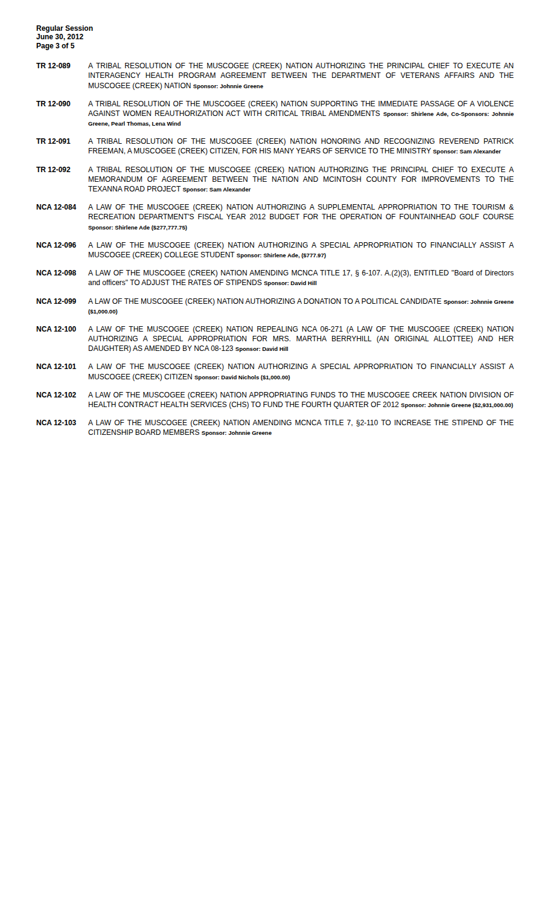Regular Session
June 30, 2012
Page 3 of 5
TR 12-089
A TRIBAL RESOLUTION OF THE MUSCOGEE (CREEK) NATION AUTHORIZING THE PRINCIPAL CHIEF TO EXECUTE AN INTERAGENCY HEALTH PROGRAM AGREEMENT BETWEEN THE DEPARTMENT OF VETERANS AFFAIRS AND THE MUSCOGEE (CREEK) NATION Sponsor: Johnnie Greene
TR 12-090
A TRIBAL RESOLUTION OF THE MUSCOGEE (CREEK) NATION SUPPORTING THE IMMEDIATE PASSAGE OF A VIOLENCE AGAINST WOMEN REAUTHORIZATION ACT WITH CRITICAL TRIBAL AMENDMENTS Sponsor: Shirlene Ade, Co-Sponsors: Johnnie Greene, Pearl Thomas, Lena Wind
TR 12-091
A TRIBAL RESOLUTION OF THE MUSCOGEE (CREEK) NATION HONORING AND RECOGNIZING REVEREND PATRICK FREEMAN, A MUSCOGEE (CREEK) CITIZEN, FOR HIS MANY YEARS OF SERVICE TO THE MINISTRY Sponsor: Sam Alexander
TR 12-092
A TRIBAL RESOLUTION OF THE MUSCOGEE (CREEK) NATION AUTHORIZING THE PRINCIPAL CHIEF TO EXECUTE A MEMORANDUM OF AGREEMENT BETWEEN THE NATION AND MCINTOSH COUNTY FOR IMPROVEMENTS TO THE TEXANNA ROAD PROJECT Sponsor: Sam Alexander
NCA 12-084
A LAW OF THE MUSCOGEE (CREEK) NATION AUTHORIZING A SUPPLEMENTAL APPROPRIATION TO THE TOURISM & RECREATION DEPARTMENT'S FISCAL YEAR 2012 BUDGET FOR THE OPERATION OF FOUNTAINHEAD GOLF COURSE Sponsor: Shirlene Ade ($277,777.75)
NCA 12-096
A LAW OF THE MUSCOGEE (CREEK) NATION AUTHORIZING A SPECIAL APPROPRIATION TO FINANCIALLY ASSIST A MUSCOGEE (CREEK) COLLEGE STUDENT Sponsor: Shirlene Ade, ($777.97)
NCA 12-098
A LAW OF THE MUSCOGEE (CREEK) NATION AMENDING MCNCA TITLE 17, § 6-107. A.(2)(3), ENTITLED "Board of Directors and officers" TO ADJUST THE RATES OF STIPENDS Sponsor: David Hill
NCA 12-099
A LAW OF THE MUSCOGEE (CREEK) NATION AUTHORIZING A DONATION TO A POLITICAL CANDIDATE Sponsor: Johnnie Greene ($1,000.00)
NCA 12-100
A LAW OF THE MUSCOGEE (CREEK) NATION REPEALING NCA 06-271 (A LAW OF THE MUSCOGEE (CREEK) NATION AUTHORIZING A SPECIAL APPROPRIATION FOR MRS. MARTHA BERRYHILL (AN ORIGINAL ALLOTTEE) AND HER DAUGHTER) AS AMENDED BY NCA 08-123 Sponsor: David Hill
NCA 12-101
A LAW OF THE MUSCOGEE (CREEK) NATION AUTHORIZING A SPECIAL APPROPRIATION TO FINANCIALLY ASSIST A MUSCOGEE (CREEK) CITIZEN Sponsor: David Nichols ($1,000.00)
NCA 12-102
A LAW OF THE MUSCOGEE (CREEK) NATION APPROPRIATING FUNDS TO THE MUSCOGEE CREEK NATION DIVISION OF HEALTH CONTRACT HEALTH SERVICES (CHS) TO FUND THE FOURTH QUARTER OF 2012 Sponsor: Johnnie Greene ($2,931,000.00)
NCA 12-103
A LAW OF THE MUSCOGEE (CREEK) NATION AMENDING MCNCA TITLE 7, §2-110 TO INCREASE THE STIPEND OF THE CITIZENSHIP BOARD MEMBERS Sponsor: Johnnie Greene